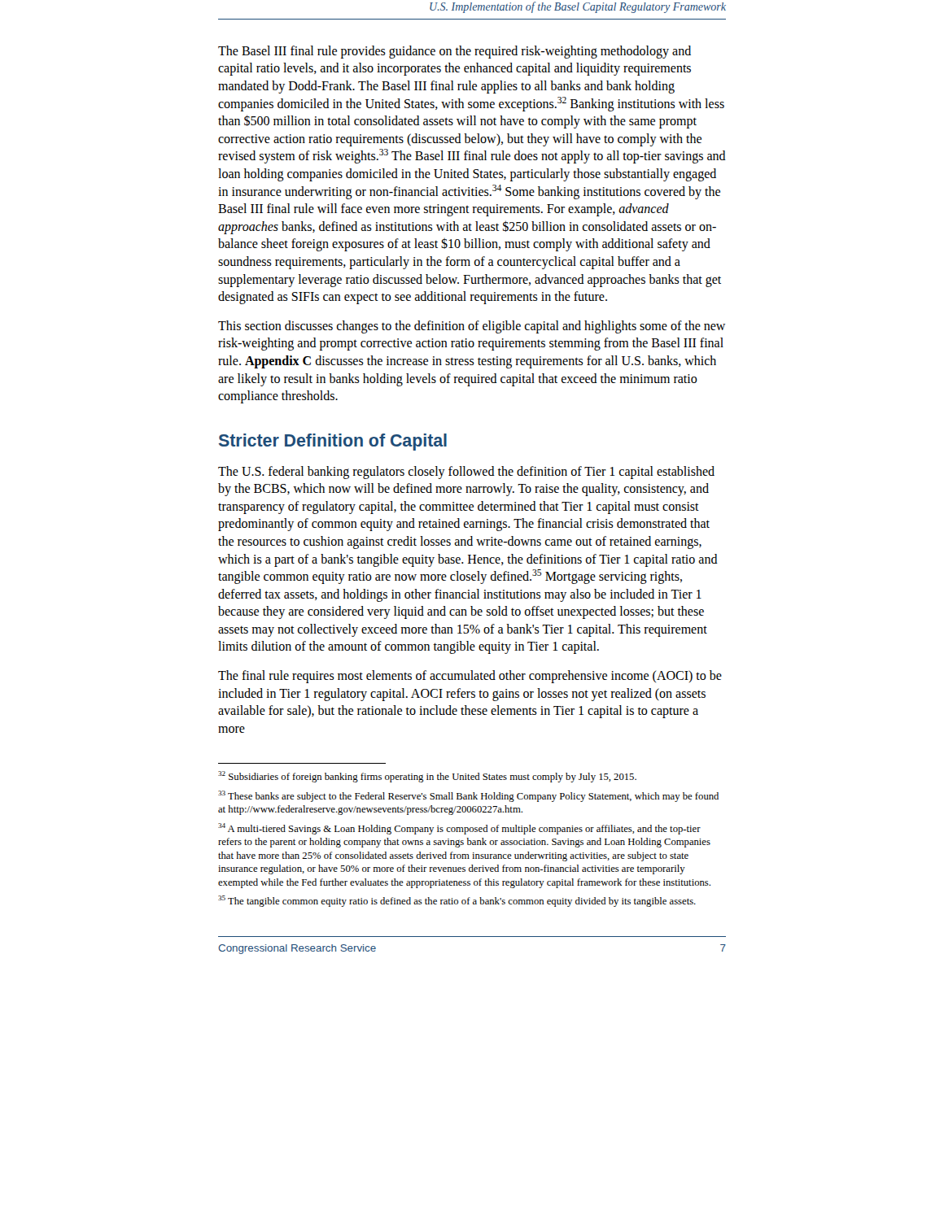U.S. Implementation of the Basel Capital Regulatory Framework
The Basel III final rule provides guidance on the required risk-weighting methodology and capital ratio levels, and it also incorporates the enhanced capital and liquidity requirements mandated by Dodd-Frank. The Basel III final rule applies to all banks and bank holding companies domiciled in the United States, with some exceptions.32 Banking institutions with less than $500 million in total consolidated assets will not have to comply with the same prompt corrective action ratio requirements (discussed below), but they will have to comply with the revised system of risk weights.33 The Basel III final rule does not apply to all top-tier savings and loan holding companies domiciled in the United States, particularly those substantially engaged in insurance underwriting or non-financial activities.34 Some banking institutions covered by the Basel III final rule will face even more stringent requirements. For example, advanced approaches banks, defined as institutions with at least $250 billion in consolidated assets or on-balance sheet foreign exposures of at least $10 billion, must comply with additional safety and soundness requirements, particularly in the form of a countercyclical capital buffer and a supplementary leverage ratio discussed below. Furthermore, advanced approaches banks that get designated as SIFIs can expect to see additional requirements in the future.
This section discusses changes to the definition of eligible capital and highlights some of the new risk-weighting and prompt corrective action ratio requirements stemming from the Basel III final rule. Appendix C discusses the increase in stress testing requirements for all U.S. banks, which are likely to result in banks holding levels of required capital that exceed the minimum ratio compliance thresholds.
Stricter Definition of Capital
The U.S. federal banking regulators closely followed the definition of Tier 1 capital established by the BCBS, which now will be defined more narrowly. To raise the quality, consistency, and transparency of regulatory capital, the committee determined that Tier 1 capital must consist predominantly of common equity and retained earnings. The financial crisis demonstrated that the resources to cushion against credit losses and write-downs came out of retained earnings, which is a part of a bank's tangible equity base. Hence, the definitions of Tier 1 capital ratio and tangible common equity ratio are now more closely defined.35 Mortgage servicing rights, deferred tax assets, and holdings in other financial institutions may also be included in Tier 1 because they are considered very liquid and can be sold to offset unexpected losses; but these assets may not collectively exceed more than 15% of a bank's Tier 1 capital. This requirement limits dilution of the amount of common tangible equity in Tier 1 capital.
The final rule requires most elements of accumulated other comprehensive income (AOCI) to be included in Tier 1 regulatory capital. AOCI refers to gains or losses not yet realized (on assets available for sale), but the rationale to include these elements in Tier 1 capital is to capture a more
32 Subsidiaries of foreign banking firms operating in the United States must comply by July 15, 2015.
33 These banks are subject to the Federal Reserve's Small Bank Holding Company Policy Statement, which may be found at http://www.federalreserve.gov/newsevents/press/bcreg/20060227a.htm.
34 A multi-tiered Savings & Loan Holding Company is composed of multiple companies or affiliates, and the top-tier refers to the parent or holding company that owns a savings bank or association. Savings and Loan Holding Companies that have more than 25% of consolidated assets derived from insurance underwriting activities, are subject to state insurance regulation, or have 50% or more of their revenues derived from non-financial activities are temporarily exempted while the Fed further evaluates the appropriateness of this regulatory capital framework for these institutions.
35 The tangible common equity ratio is defined as the ratio of a bank's common equity divided by its tangible assets.
Congressional Research Service 7